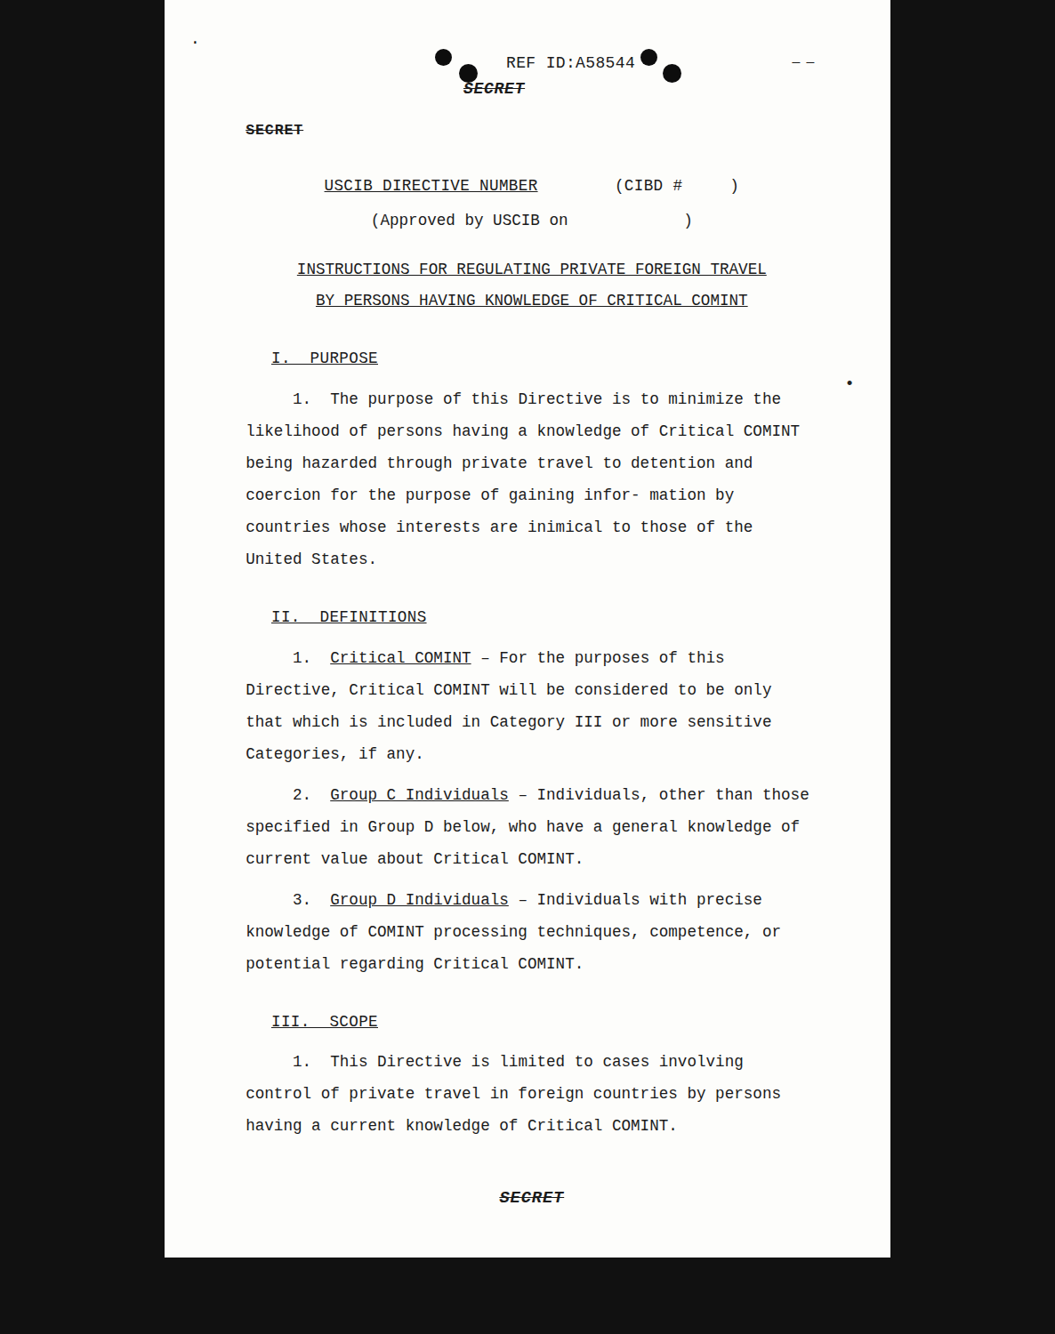REF ID:A58544
SECRET
— —
·
SECRET
USCIB DIRECTIVE NUMBER (CIBD # )
(Approved by USCIB on )
INSTRUCTIONS FOR REGULATING PRIVATE FOREIGN TRAVEL
BY PERSONS HAVING KNOWLEDGE OF CRITICAL COMINT
I. PURPOSE
1. The purpose of this Directive is to minimize the likelihood of persons having a knowledge of Critical COMINT being hazarded through private travel to detention and coercion for the purpose of gaining infor- mation by countries whose interests are inimical to those of the United States.
II. DEFINITIONS
1. Critical COMINT – For the purposes of this Directive, Critical COMINT will be considered to be only that which is included in Category III or more sensitive Categories, if any.
2. Group C Individuals – Individuals, other than those specified in Group D below, who have a general knowledge of current value about Critical COMINT.
3. Group D Individuals – Individuals with precise knowledge of COMINT processing techniques, competence, or potential regarding Critical COMINT.
III. SCOPE
1. This Directive is limited to cases involving control of private travel in foreign countries by persons having a current knowledge of Critical COMINT.
•
SECRET